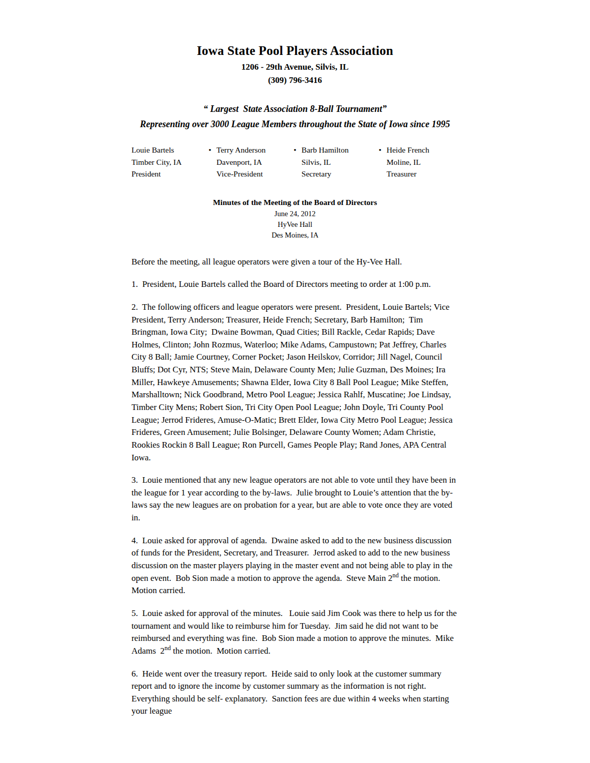Iowa State Pool Players Association
1206 - 29th Avenue, Silvis, IL
(309) 796-3416
“ Largest State Association 8-Ball Tournament”
Representing over 3000 League Members throughout the State of Iowa since 1995
| Louie Bartels | • | Terry Anderson | • | Barb Hamilton | • | Heide French |
| Timber City, IA | | Davenport, IA | | Silvis, IL | | Moline, IL |
| President | | Vice-President | | Secretary | | Treasurer |
Minutes of the Meeting of the Board of Directors
June 24, 2012
HyVee Hall
Des Moines, IA
Before the meeting, all league operators were given a tour of the Hy-Vee Hall.
1. President, Louie Bartels called the Board of Directors meeting to order at 1:00 p.m.
2. The following officers and league operators were present. President, Louie Bartels; Vice President, Terry Anderson; Treasurer, Heide French; Secretary, Barb Hamilton; Tim Bringman, Iowa City; Dwaine Bowman, Quad Cities; Bill Rackle, Cedar Rapids; Dave Holmes, Clinton; John Rozmus, Waterloo; Mike Adams, Campustown; Pat Jeffrey, Charles City 8 Ball; Jamie Courtney, Corner Pocket; Jason Heilskov, Corridor; Jill Nagel, Council Bluffs; Dot Cyr, NTS; Steve Main, Delaware County Men; Julie Guzman, Des Moines; Ira Miller, Hawkeye Amusements; Shawna Elder, Iowa City 8 Ball Pool League; Mike Steffen, Marshalltown; Nick Goodbrand, Metro Pool League; Jessica Rahlf, Muscatine; Joe Lindsay, Timber City Mens; Robert Sion, Tri City Open Pool League; John Doyle, Tri County Pool League; Jerrod Frideres, Amuse-O-Matic; Brett Elder, Iowa City Metro Pool League; Jessica Frideres, Green Amusement; Julie Bolsinger, Delaware County Women; Adam Christie, Rookies Rockin 8 Ball League; Ron Purcell, Games People Play; Rand Jones, APA Central Iowa.
3. Louie mentioned that any new league operators are not able to vote until they have been in the league for 1 year according to the by-laws. Julie brought to Louie’s attention that the by-laws say the new leagues are on probation for a year, but are able to vote once they are voted in.
4. Louie asked for approval of agenda. Dwaine asked to add to the new business discussion of funds for the President, Secretary, and Treasurer. Jerrod asked to add to the new business discussion on the master players playing in the master event and not being able to play in the open event. Bob Sion made a motion to approve the agenda. Steve Main 2nd the motion. Motion carried.
5. Louie asked for approval of the minutes. Louie said Jim Cook was there to help us for the tournament and would like to reimburse him for Tuesday. Jim said he did not want to be reimbursed and everything was fine. Bob Sion made a motion to approve the minutes. Mike Adams 2nd the motion. Motion carried.
6. Heide went over the treasury report. Heide said to only look at the customer summary report and to ignore the income by customer summary as the information is not right. Everything should be self- explanatory. Sanction fees are due within 4 weeks when starting your league